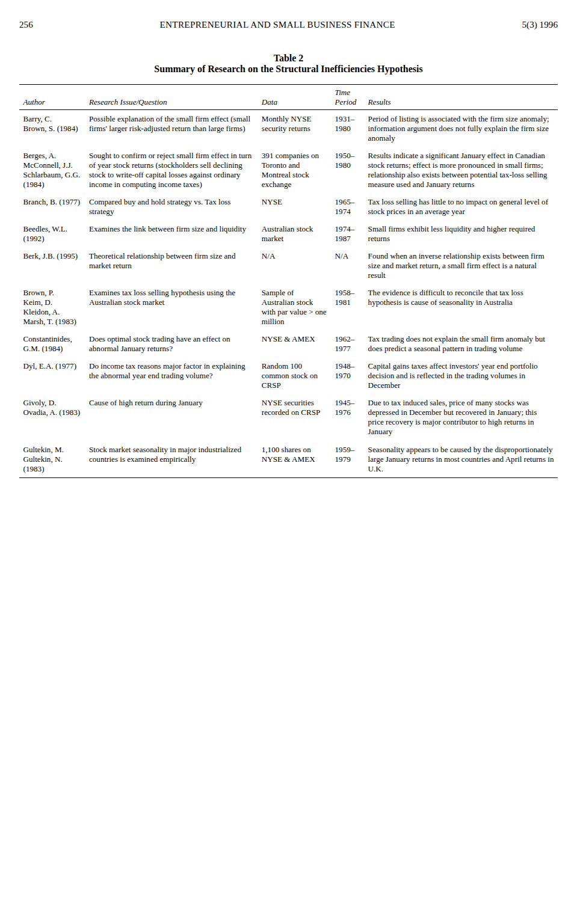256 ENTREPRENEURIAL AND SMALL BUSINESS FINANCE 5(3) 1996
Table 2
Summary of Research on the Structural Inefficiencies Hypothesis
| Author | Research Issue/Question | Data | Time Period | Results |
| --- | --- | --- | --- | --- |
| Barry, C. Brown, S. (1984) | Possible explanation of the small firm effect (small firms' larger risk-adjusted return than large firms) | Monthly NYSE security returns | 1931–1980 | Period of listing is associated with the firm size anomaly; information argument does not fully explain the firm size anomaly |
| Berges, A. McConnell, J.J. Schlarbaum, G.G. (1984) | Sought to confirm or reject small firm effect in turn of year stock returns (stockholders sell declining stock to write-off capital losses against ordinary income in computing income taxes) | 391 companies on Toronto and Montreal stock exchange | 1950–1980 | Results indicate a significant January effect in Canadian stock returns; effect is more pronounced in small firms; relationship also exists between potential tax-loss selling measure used and January returns |
| Branch, B. (1977) | Compared buy and hold strategy vs. Tax loss strategy | NYSE | 1965–1974 | Tax loss selling has little to no impact on general level of stock prices in an average year |
| Beedles, W.L. (1992) | Examines the link between firm size and liquidity | Australian stock market | 1974–1987 | Small firms exhibit less liquidity and higher required returns |
| Berk, J.B. (1995) | Theoretical relationship between firm size and market return | N/A | N/A | Found when an inverse relationship exists between firm size and market return, a small firm effect is a natural result |
| Brown, P. Keim, D. Kleidon, A. Marsh, T. (1983) | Examines tax loss selling hypothesis using the Australian stock market | Sample of Australian stock with par value > one million | 1958–1981 | The evidence is difficult to reconcile that tax loss hypothesis is cause of seasonality in Australia |
| Constantinides, G.M. (1984) | Does optimal stock trading have an effect on abnormal January returns? | NYSE & AMEX | 1962–1977 | Tax trading does not explain the small firm anomaly but does predict a seasonal pattern in trading volume |
| Dyl, E.A. (1977) | Do income tax reasons major factor in explaining the abnormal year end trading volume? | Random 100 common stock on CRSP | 1948–1970 | Capital gains taxes affect investors' year end portfolio decision and is reflected in the trading volumes in December |
| Givoly, D. Ovadia, A. (1983) | Cause of high return during January | NYSE securities recorded on CRSP | 1945–1976 | Due to tax induced sales, price of many stocks was depressed in December but recovered in January; this price recovery is major contributor to high returns in January |
| Gultekin, M. Gultekin, N. (1983) | Stock market seasonality in major industrialized countries is examined empirically | 1,100 shares on NYSE & AMEX | 1959–1979 | Seasonality appears to be caused by the disproportionately large January returns in most countries and April returns in U.K. |